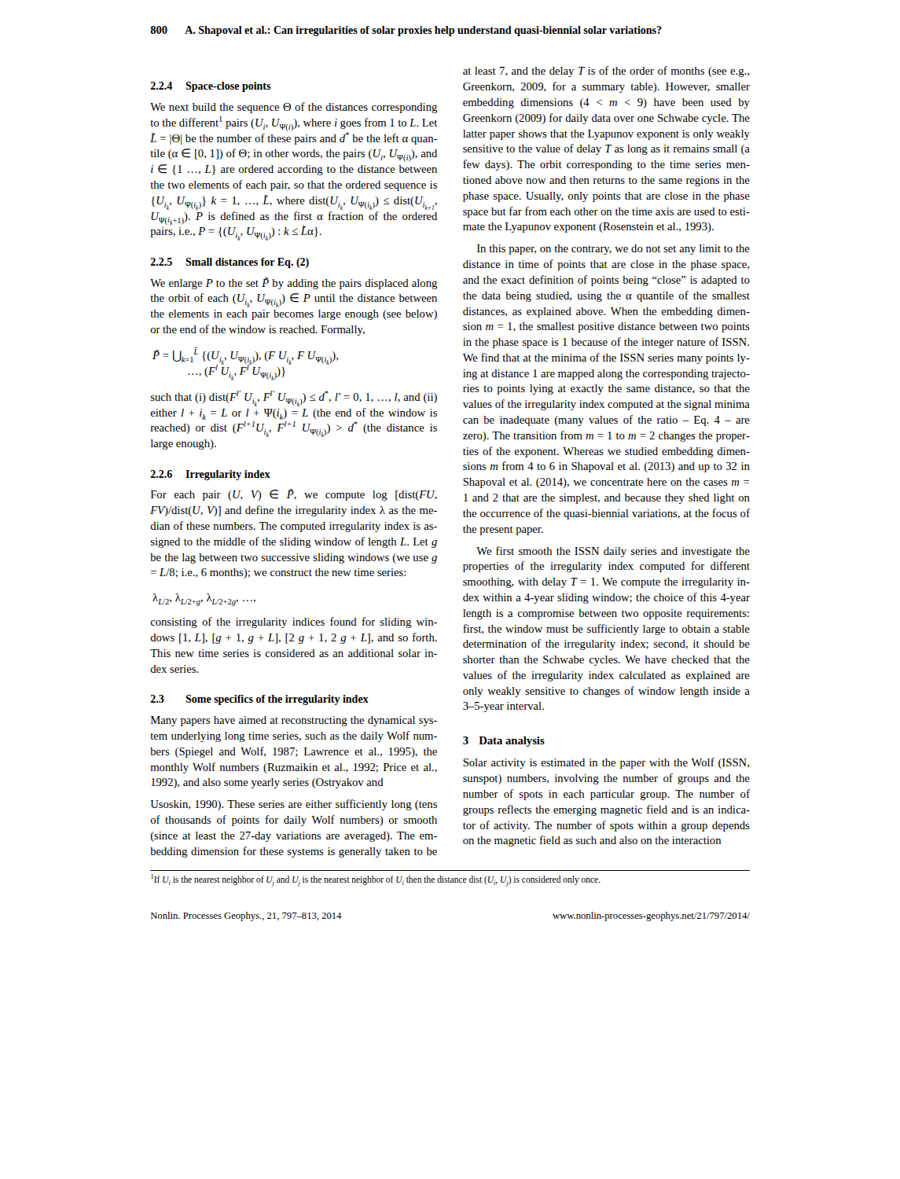800 A. Shapoval et al.: Can irregularities of solar proxies help understand quasi-biennial solar variations?
2.2.4 Space-close points
We next build the sequence Θ of the distances corresponding to the different1 pairs (Ui, UΨ(i)), where i goes from 1 to L. Let L̃ = |Θ| be the number of these pairs and d* be the left α quantile (α ∈ [0, 1]) of Θ; in other words, the pairs (Ui, UΨ(i)), and i ∈ {1 …, L} are ordered according to the distance between the two elements of each pair, so that the ordered sequence is {Uik, UΨ(ik)} k = 1, …, L̃, where dist(Uik, UΨ(ik)) ≤ dist(Uik+1, UΨ(ik+1)). P is defined as the first α fraction of the ordered pairs, i.e., P = {(Uik, UΨ(ik)) : k ≤ L̃α}.
2.2.5 Small distances for Eq. (2)
We enlarge P to the set P̃ by adding the pairs displaced along the orbit of each (Uik, UΨ(ik)) ∈ P until the distance between the elements in each pair becomes large enough (see below) or the end of the window is reached. Formally,
P̃ = ⋃k=1L̃ {(Uik, UΨ(ik)), (F Uik, F UΨ(ik)), …, (Fl Uik, Fl UΨ(ik))}
such that (i) dist(Fl′ Uik, Fl′ UΨ(ik)) ≤ d*, l′ = 0, 1, …, l, and (ii) either l + ik = L or l + Ψ(ik) = L (the end of the window is reached) or dist (Fl+1Uik, Fl+1 UΨ(ik)) > d* (the distance is large enough).
2.2.6 Irregularity index
For each pair (U, V) ∈ P̃, we compute log [dist(FU, FV)/dist(U, V)] and define the irregularity index λ as the median of these numbers. The computed irregularity index is assigned to the middle of the sliding window of length L. Let g be the lag between two successive sliding windows (we use g = L/8; i.e., 6 months); we construct the new time series:
λL/2, λL/2+g, λL/2+2g, …,
consisting of the irregularity indices found for sliding windows [1, L], [g + 1, g + L], [2 g + 1, 2 g + L], and so forth. This new time series is considered as an additional solar index series.
2.3 Some specifics of the irregularity index
Many papers have aimed at reconstructing the dynamical system underlying long time series, such as the daily Wolf numbers (Spiegel and Wolf, 1987; Lawrence et al., 1995), the monthly Wolf numbers (Ruzmaikin et al., 1992; Price et al., 1992), and also some yearly series (Ostryakov and
Usoskin, 1990). These series are either sufficiently long (tens of thousands of points for daily Wolf numbers) or smooth (since at least the 27-day variations are averaged). The embedding dimension for these systems is generally taken to be at least 7, and the delay T is of the order of months (see e.g., Greenkorn, 2009, for a summary table). However, smaller embedding dimensions (4 < m < 9) have been used by Greenkorn (2009) for daily data over one Schwabe cycle. The latter paper shows that the Lyapunov exponent is only weakly sensitive to the value of delay T as long as it remains small (a few days). The orbit corresponding to the time series mentioned above now and then returns to the same regions in the phase space. Usually, only points that are close in the phase space but far from each other on the time axis are used to estimate the Lyapunov exponent (Rosenstein et al., 1993).
In this paper, on the contrary, we do not set any limit to the distance in time of points that are close in the phase space, and the exact definition of points being “close” is adapted to the data being studied, using the α quantile of the smallest distances, as explained above. When the embedding dimension m = 1, the smallest positive distance between two points in the phase space is 1 because of the integer nature of ISSN. We find that at the minima of the ISSN series many points lying at distance 1 are mapped along the corresponding trajectories to points lying at exactly the same distance, so that the values of the irregularity index computed at the signal minima can be inadequate (many values of the ratio – Eq. 4 – are zero). The transition from m = 1 to m = 2 changes the properties of the exponent. Whereas we studied embedding dimensions m from 4 to 6 in Shapoval et al. (2013) and up to 32 in Shapoval et al. (2014), we concentrate here on the cases m = 1 and 2 that are the simplest, and because they shed light on the occurrence of the quasi-biennial variations, at the focus of the present paper.
We first smooth the ISSN daily series and investigate the properties of the irregularity index computed for different smoothing, with delay T = 1. We compute the irregularity index within a 4-year sliding window; the choice of this 4-year length is a compromise between two opposite requirements: first, the window must be sufficiently large to obtain a stable determination of the irregularity index; second, it should be shorter than the Schwabe cycles. We have checked that the values of the irregularity index calculated as explained are only weakly sensitive to changes of window length inside a 3–5-year interval.
3 Data analysis
Solar activity is estimated in the paper with the Wolf (ISSN, sunspot) numbers, involving the number of groups and the number of spots in each particular group. The number of groups reflects the emerging magnetic field and is an indicator of activity. The number of spots within a group depends on the magnetic field as such and also on the interaction
1If Ui is the nearest neighbor of Uj and Uj is the nearest neighbor of Ui then the distance dist (Ui, Uj) is considered only once.
Nonlin. Processes Geophys., 21, 797–813, 2014 www.nonlin-processes-geophys.net/21/797/2014/